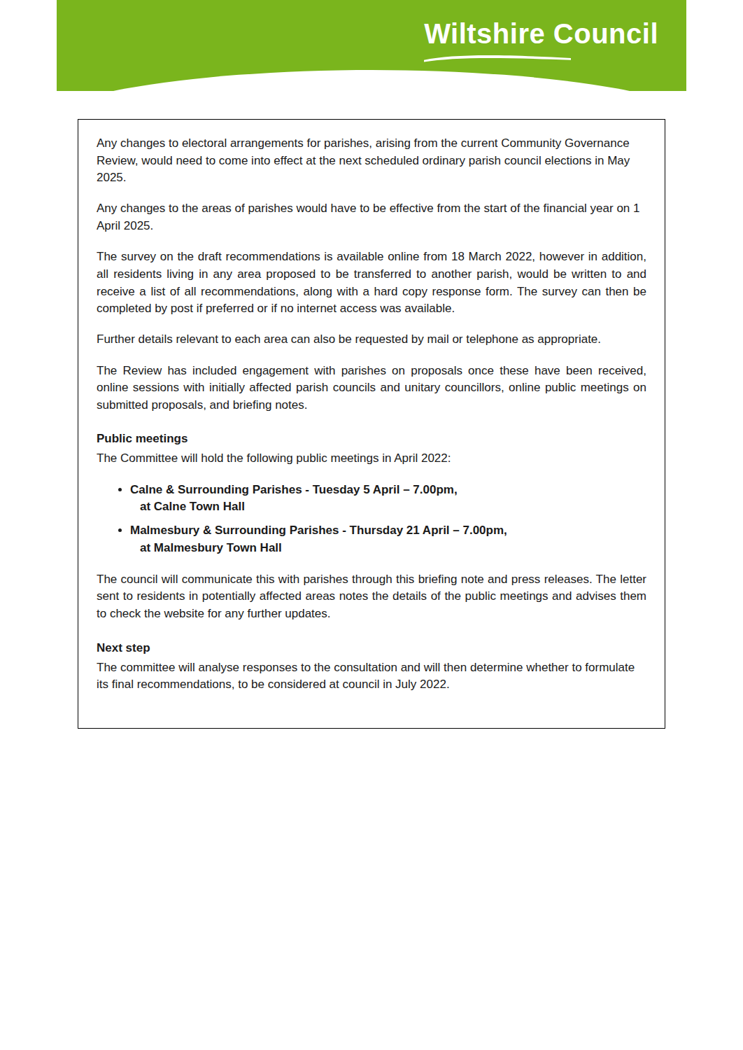Wiltshire Council
Any changes to electoral arrangements for parishes, arising from the current Community Governance Review, would need to come into effect at the next scheduled ordinary parish council elections in May 2025.
Any changes to the areas of parishes would have to be effective from the start of the financial year on 1 April 2025.
The survey on the draft recommendations is available online from 18 March 2022, however in addition, all residents living in any area proposed to be transferred to another parish, would be written to and receive a list of all recommendations, along with a hard copy response form. The survey can then be completed by post if preferred or if no internet access was available.
Further details relevant to each area can also be requested by mail or telephone as appropriate.
The Review has included engagement with parishes on proposals once these have been received, online sessions with initially affected parish councils and unitary councillors, online public meetings on submitted proposals, and briefing notes.
Public meetings
The Committee will hold the following public meetings in April 2022:
Calne & Surrounding Parishes - Tuesday 5 April – 7.00pm, at Calne Town Hall
Malmesbury & Surrounding Parishes - Thursday 21 April – 7.00pm, at Malmesbury Town Hall
The council will communicate this with parishes through this briefing note and press releases. The letter sent to residents in potentially affected areas notes the details of the public meetings and advises them to check the website for any further updates.
Next step
The committee will analyse responses to the consultation and will then determine whether to formulate its final recommendations, to be considered at council in July 2022.